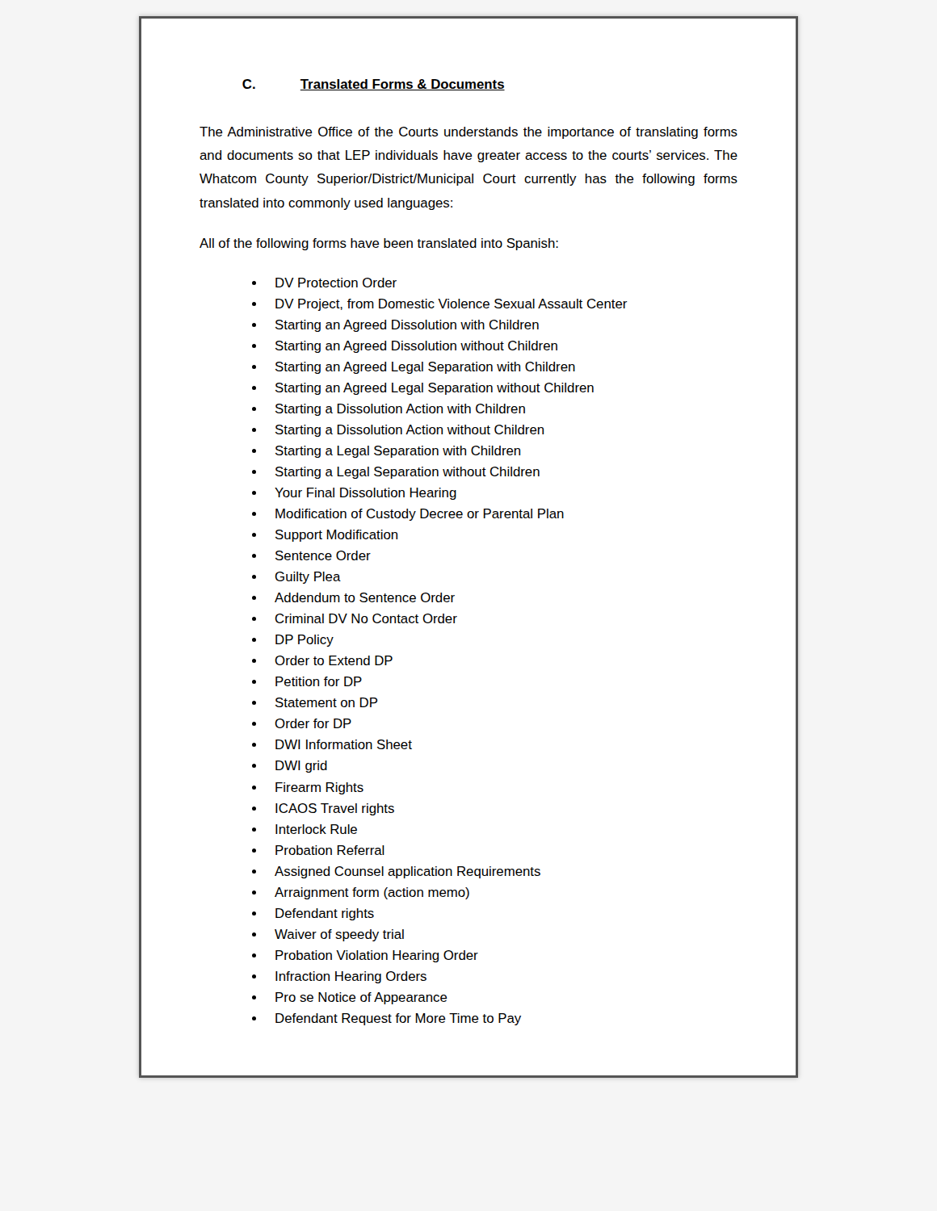C. Translated Forms & Documents
The Administrative Office of the Courts understands the importance of translating forms and documents so that LEP individuals have greater access to the courts’ services. The Whatcom County Superior/District/Municipal Court currently has the following forms translated into commonly used languages:
All of the following forms have been translated into Spanish:
DV Protection Order
DV Project, from Domestic Violence Sexual Assault Center
Starting an Agreed Dissolution with Children
Starting an Agreed Dissolution without Children
Starting an Agreed Legal Separation with Children
Starting an Agreed Legal Separation without Children
Starting a Dissolution Action with Children
Starting a Dissolution Action without Children
Starting a Legal Separation with Children
Starting a Legal Separation without Children
Your Final Dissolution Hearing
Modification of Custody Decree or Parental Plan
Support Modification
Sentence Order
Guilty Plea
Addendum to Sentence Order
Criminal DV No Contact Order
DP Policy
Order to Extend DP
Petition for DP
Statement on DP
Order for DP
DWI Information Sheet
DWI grid
Firearm Rights
ICAOS Travel rights
Interlock Rule
Probation Referral
Assigned Counsel application Requirements
Arraignment form (action memo)
Defendant rights
Waiver of speedy trial
Probation Violation Hearing Order
Infraction Hearing Orders
Pro se Notice of Appearance
Defendant Request for More Time to Pay